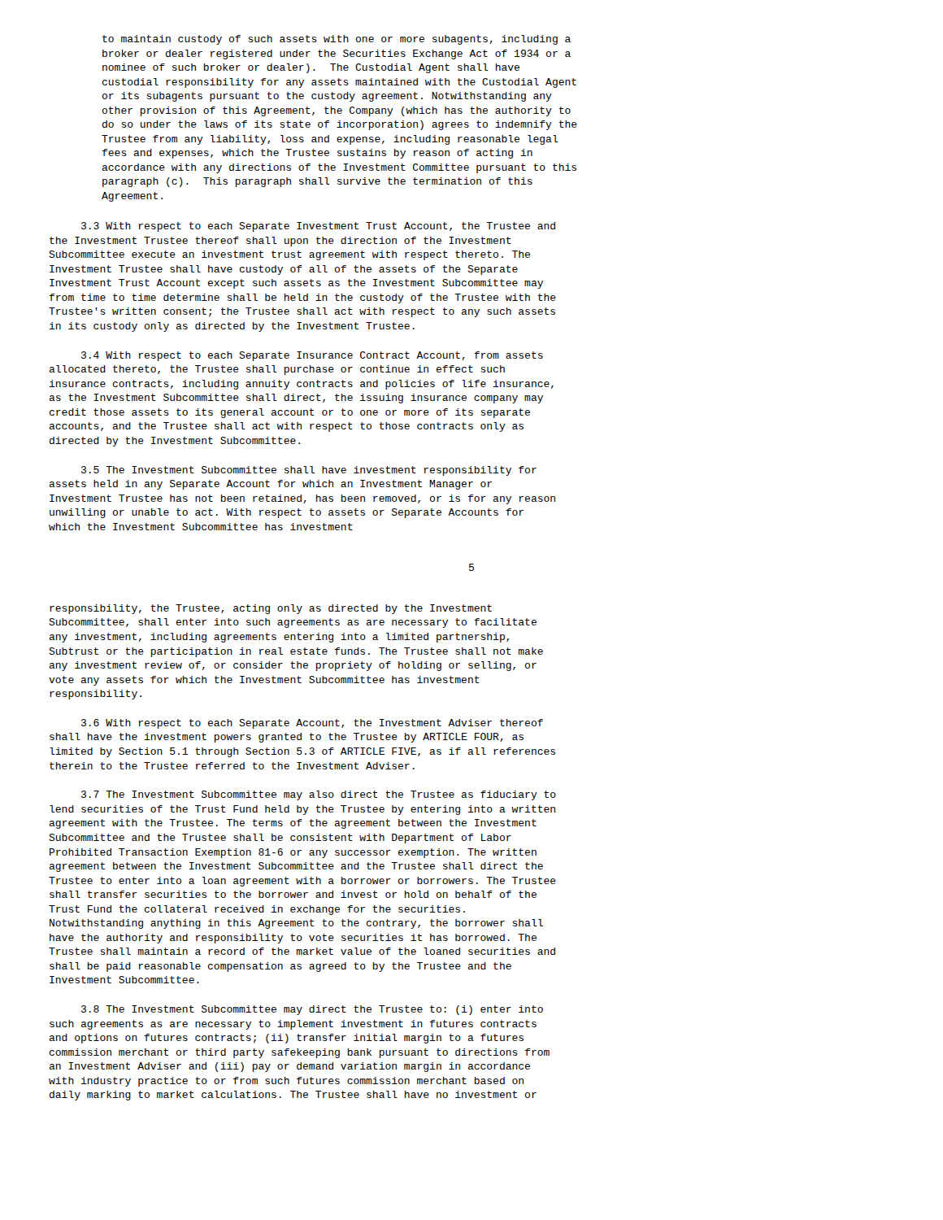to maintain custody of such assets with one or more subagents, including a broker or dealer registered under the Securities Exchange Act of 1934 or a nominee of such broker or dealer). The Custodial Agent shall have custodial responsibility for any assets maintained with the Custodial Agent or its subagents pursuant to the custody agreement. Notwithstanding any other provision of this Agreement, the Company (which has the authority to do so under the laws of its state of incorporation) agrees to indemnify the Trustee from any liability, loss and expense, including reasonable legal fees and expenses, which the Trustee sustains by reason of acting in accordance with any directions of the Investment Committee pursuant to this paragraph (c). This paragraph shall survive the termination of this Agreement.
3.3 With respect to each Separate Investment Trust Account, the Trustee and the Investment Trustee thereof shall upon the direction of the Investment Subcommittee execute an investment trust agreement with respect thereto. The Investment Trustee shall have custody of all of the assets of the Separate Investment Trust Account except such assets as the Investment Subcommittee may from time to time determine shall be held in the custody of the Trustee with the Trustee's written consent; the Trustee shall act with respect to any such assets in its custody only as directed by the Investment Trustee.
3.4 With respect to each Separate Insurance Contract Account, from assets allocated thereto, the Trustee shall purchase or continue in effect such insurance contracts, including annuity contracts and policies of life insurance, as the Investment Subcommittee shall direct, the issuing insurance company may credit those assets to its general account or to one or more of its separate accounts, and the Trustee shall act with respect to those contracts only as directed by the Investment Subcommittee.
3.5 The Investment Subcommittee shall have investment responsibility for assets held in any Separate Account for which an Investment Manager or Investment Trustee has not been retained, has been removed, or is for any reason unwilling or unable to act. With respect to assets or Separate Accounts for which the Investment Subcommittee has investment
5
responsibility, the Trustee, acting only as directed by the Investment Subcommittee, shall enter into such agreements as are necessary to facilitate any investment, including agreements entering into a limited partnership, Subtrust or the participation in real estate funds. The Trustee shall not make any investment review of, or consider the propriety of holding or selling, or vote any assets for which the Investment Subcommittee has investment responsibility.
3.6 With respect to each Separate Account, the Investment Adviser thereof shall have the investment powers granted to the Trustee by ARTICLE FOUR, as limited by Section 5.1 through Section 5.3 of ARTICLE FIVE, as if all references therein to the Trustee referred to the Investment Adviser.
3.7 The Investment Subcommittee may also direct the Trustee as fiduciary to lend securities of the Trust Fund held by the Trustee by entering into a written agreement with the Trustee. The terms of the agreement between the Investment Subcommittee and the Trustee shall be consistent with Department of Labor Prohibited Transaction Exemption 81-6 or any successor exemption. The written agreement between the Investment Subcommittee and the Trustee shall direct the Trustee to enter into a loan agreement with a borrower or borrowers. The Trustee shall transfer securities to the borrower and invest or hold on behalf of the Trust Fund the collateral received in exchange for the securities. Notwithstanding anything in this Agreement to the contrary, the borrower shall have the authority and responsibility to vote securities it has borrowed. The Trustee shall maintain a record of the market value of the loaned securities and shall be paid reasonable compensation as agreed to by the Trustee and the Investment Subcommittee.
3.8 The Investment Subcommittee may direct the Trustee to: (i) enter into such agreements as are necessary to implement investment in futures contracts and options on futures contracts; (ii) transfer initial margin to a futures commission merchant or third party safekeeping bank pursuant to directions from an Investment Adviser and (iii) pay or demand variation margin in accordance with industry practice to or from such futures commission merchant based on daily marking to market calculations. The Trustee shall have no investment or